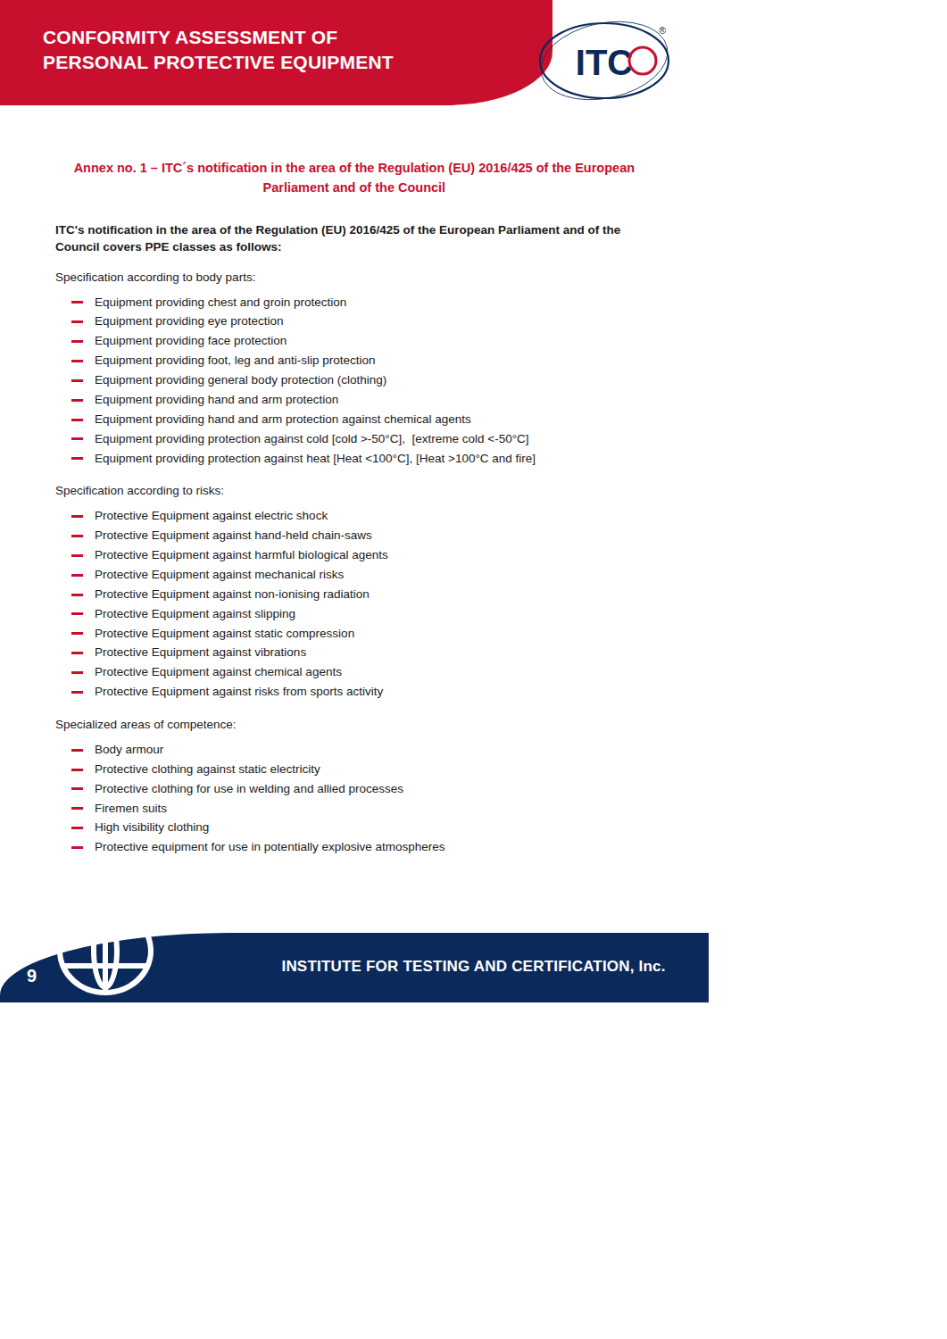CONFORMITY ASSESSMENT OF
PERSONAL PROTECTIVE EQUIPMENT
ITC ®
Annex no. 1 – ITC´s notification in the area of the Regulation (EU) 2016/425 of the European Parliament and of the Council
ITC's notification in the area of the Regulation (EU) 2016/425 of the European Parliament and of the Council covers PPE classes as follows:
Specification according to body parts:
Equipment providing chest and groin protection
Equipment providing eye protection
Equipment providing face protection
Equipment providing foot, leg and anti-slip protection
Equipment providing general body protection (clothing)
Equipment providing hand and arm protection
Equipment providing hand and arm protection against chemical agents
Equipment providing protection against cold [cold >-50°C], [extreme cold <-50°C]
Equipment providing protection against heat [Heat <100°C], [Heat >100°C and fire]
Specification according to risks:
Protective Equipment against electric shock
Protective Equipment against hand-held chain-saws
Protective Equipment against harmful biological agents
Protective Equipment against mechanical risks
Protective Equipment against non-ionising radiation
Protective Equipment against slipping
Protective Equipment against static compression
Protective Equipment against vibrations
Protective Equipment against chemical agents
Protective Equipment against risks from sports activity
Specialized areas of competence:
Body armour
Protective clothing against static electricity
Protective clothing for use in welding and allied processes
Firemen suits
High visibility clothing
Protective equipment for use in potentially explosive atmospheres
9
INSTITUTE FOR TESTING AND CERTIFICATION, Inc.